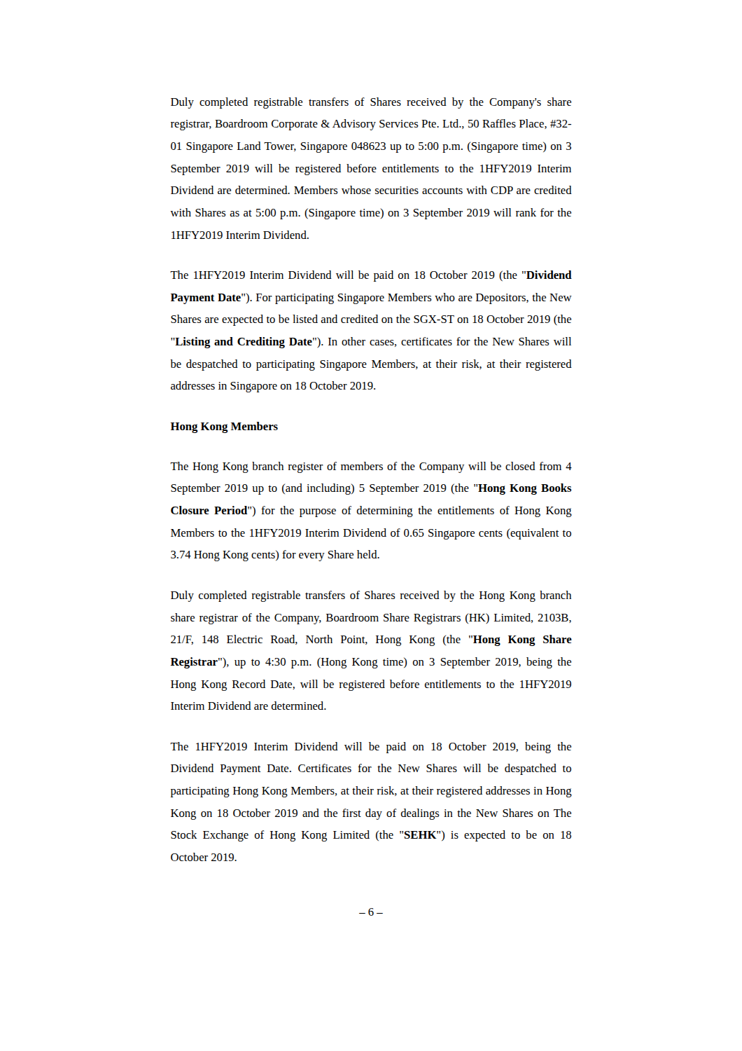Duly completed registrable transfers of Shares received by the Company's share registrar, Boardroom Corporate & Advisory Services Pte. Ltd., 50 Raffles Place, #32-01 Singapore Land Tower, Singapore 048623 up to 5:00 p.m. (Singapore time) on 3 September 2019 will be registered before entitlements to the 1HFY2019 Interim Dividend are determined. Members whose securities accounts with CDP are credited with Shares as at 5:00 p.m. (Singapore time) on 3 September 2019 will rank for the 1HFY2019 Interim Dividend.
The 1HFY2019 Interim Dividend will be paid on 18 October 2019 (the "Dividend Payment Date"). For participating Singapore Members who are Depositors, the New Shares are expected to be listed and credited on the SGX-ST on 18 October 2019 (the "Listing and Crediting Date"). In other cases, certificates for the New Shares will be despatched to participating Singapore Members, at their risk, at their registered addresses in Singapore on 18 October 2019.
Hong Kong Members
The Hong Kong branch register of members of the Company will be closed from 4 September 2019 up to (and including) 5 September 2019 (the "Hong Kong Books Closure Period") for the purpose of determining the entitlements of Hong Kong Members to the 1HFY2019 Interim Dividend of 0.65 Singapore cents (equivalent to 3.74 Hong Kong cents) for every Share held.
Duly completed registrable transfers of Shares received by the Hong Kong branch share registrar of the Company, Boardroom Share Registrars (HK) Limited, 2103B, 21/F, 148 Electric Road, North Point, Hong Kong (the "Hong Kong Share Registrar"), up to 4:30 p.m. (Hong Kong time) on 3 September 2019, being the Hong Kong Record Date, will be registered before entitlements to the 1HFY2019 Interim Dividend are determined.
The 1HFY2019 Interim Dividend will be paid on 18 October 2019, being the Dividend Payment Date. Certificates for the New Shares will be despatched to participating Hong Kong Members, at their risk, at their registered addresses in Hong Kong on 18 October 2019 and the first day of dealings in the New Shares on The Stock Exchange of Hong Kong Limited (the "SEHK") is expected to be on 18 October 2019.
– 6 –